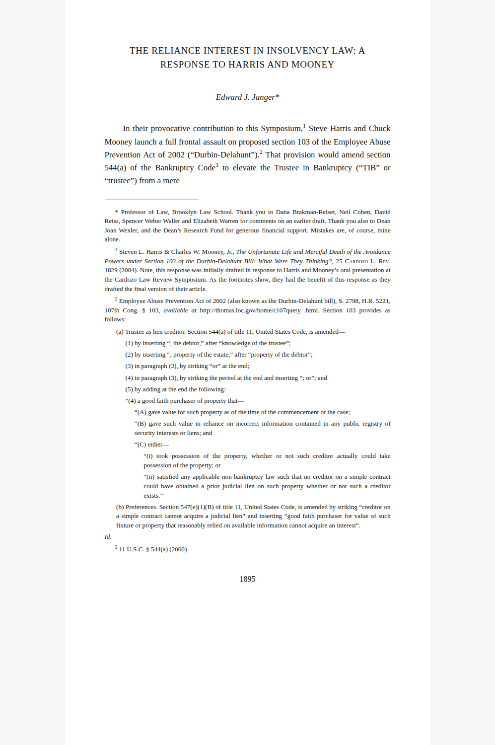The Reliance Interest in Insolvency Law: A
Response to Harris and Mooney
Edward J. Janger*
In their provocative contribution to this Symposium,1 Steve Harris and Chuck Mooney launch a full frontal assault on proposed section 103 of the Employee Abuse Prevention Act of 2002 (“Durbin-Delahunt”).2 That provision would amend section 544(a) of the Bankruptcy Code3 to elevate the Trustee in Bankruptcy (“TIB” or “trustee”) from a mere
* Professor of Law, Brooklyn Law School. Thank you to Dana Brakman-Reiser, Neil Cohen, David Reiss, Spencer Weber Waller and Elizabeth Warren for comments on an earlier draft. Thank you also to Dean Joan Wexler, and the Dean’s Research Fund for generous financial support. Mistakes are, of course, mine alone.
1 Steven L. Harris & Charles W. Mooney, Jr., The Unfortunate Life and Merciful Death of the Avoidance Powers under Section 103 of the Durbin-Delahunt Bill: What Were They Thinking?, 25 Cardozo L. Rev. 1829 (2004). Note, this response was initially drafted in response to Harris and Mooney’s oral presentation at the Cardozo Law Review Symposium. As the footnotes show, they had the benefit of this response as they drafted the final version of their article.
2 Employee Abuse Prevention Act of 2002 (also known as the Durbin-Delahunt bill), S. 2798, H.R. 5221, 107th Cong. § 103, available at http://thomas.loc.gov/home/c107query .html. Section 103 provides as follows:
(a) Trustee as lien creditor. Section 544(a) of title 11, United States Code, is amended—
(1) by inserting “, the debtor,” after “knowledge of the trustee”;
(2) by inserting “, property of the estate,” after “property of the debtor”;
(3) in paragraph (2), by striking “or” at the end;
(4) in paragraph (3), by striking the period at the end and inserting “; or”; and
(5) by adding at the end the following:
“(4) a good faith purchaser of property that—
“(A) gave value for such property as of the time of the commencement of the case;
“(B) gave such value in reliance on incorrect information contained in any public registry of security interests or liens; and
“(C) either—
“(i) took possession of the property, whether or not such creditor actually could take possession of the property; or
“(ii) satisfied any applicable non-bankruptcy law such that no creditor on a simple contract could have obtained a prior judicial lien on such property whether or not such a creditor exists.”
(b) Preferences. Section 547(e)(1)(B) of title 11, United States Code, is amended by striking “creditor on a simple contract cannot acquire a judicial lien” and inserting “good faith purchaser for value of such fixture or property that reasonably relied on available information cannot acquire an interest”.
Id.
3 11 U.S.C. § 544(a) (2000).
1895